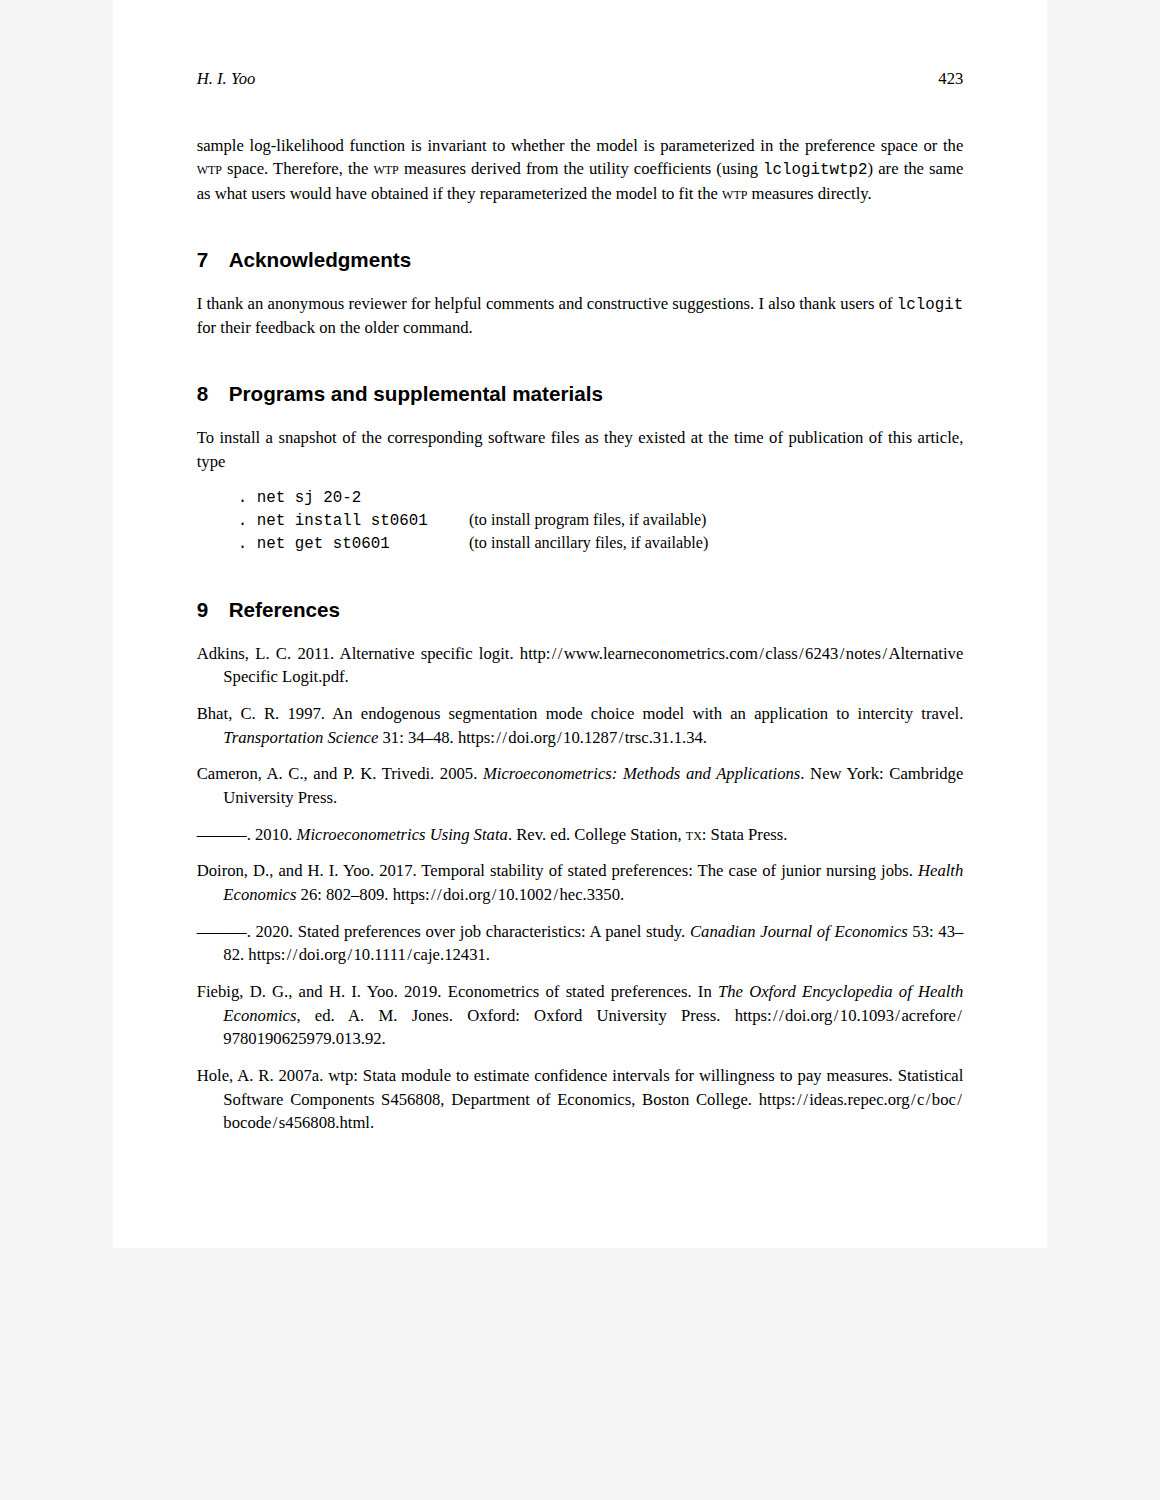H. I. Yoo 423
sample log-likelihood function is invariant to whether the model is parameterized in the preference space or the wtp space. Therefore, the wtp measures derived from the utility coefficients (using lclogitwtp2) are the same as what users would have obtained if they reparameterized the model to fit the wtp measures directly.
7 Acknowledgments
I thank an anonymous reviewer for helpful comments and constructive suggestions. I also thank users of lclogit for their feedback on the older command.
8 Programs and supplemental materials
To install a snapshot of the corresponding software files as they existed at the time of publication of this article, type
| . net sj 20-2 | |
| . net install st0601 | (to install program files, if available) |
| . net get st0601 | (to install ancillary files, if available) |
9 References
Adkins, L. C. 2011. Alternative specific logit. http: / / www.learneconometrics.com / class / 6243 / notes / Alternative Specific Logit.pdf.
Bhat, C. R. 1997. An endogenous segmentation mode choice model with an application to intercity travel. Transportation Science 31: 34–48. https: / / doi.org / 10.1287 / trsc.31.1.34.
Cameron, A. C., and P. K. Trivedi. 2005. Microeconometrics: Methods and Applications. New York: Cambridge University Press.
———. 2010. Microeconometrics Using Stata. Rev. ed. College Station, tx: Stata Press.
Doiron, D., and H. I. Yoo. 2017. Temporal stability of stated preferences: The case of junior nursing jobs. Health Economics 26: 802–809. https: / / doi.org / 10.1002 / hec.3350.
———. 2020. Stated preferences over job characteristics: A panel study. Canadian Journal of Economics 53: 43–82. https: / / doi.org / 10.1111 / caje.12431.
Fiebig, D. G., and H. I. Yoo. 2019. Econometrics of stated preferences. In The Oxford Encyclopedia of Health Economics, ed. A. M. Jones. Oxford: Oxford University Press. https: / / doi.org / 10.1093 / acrefore / 9780190625979.013.92.
Hole, A. R. 2007a. wtp: Stata module to estimate confidence intervals for willingness to pay measures. Statistical Software Components S456808, Department of Economics, Boston College. https: / / ideas.repec.org / c / boc / bocode / s456808.html.